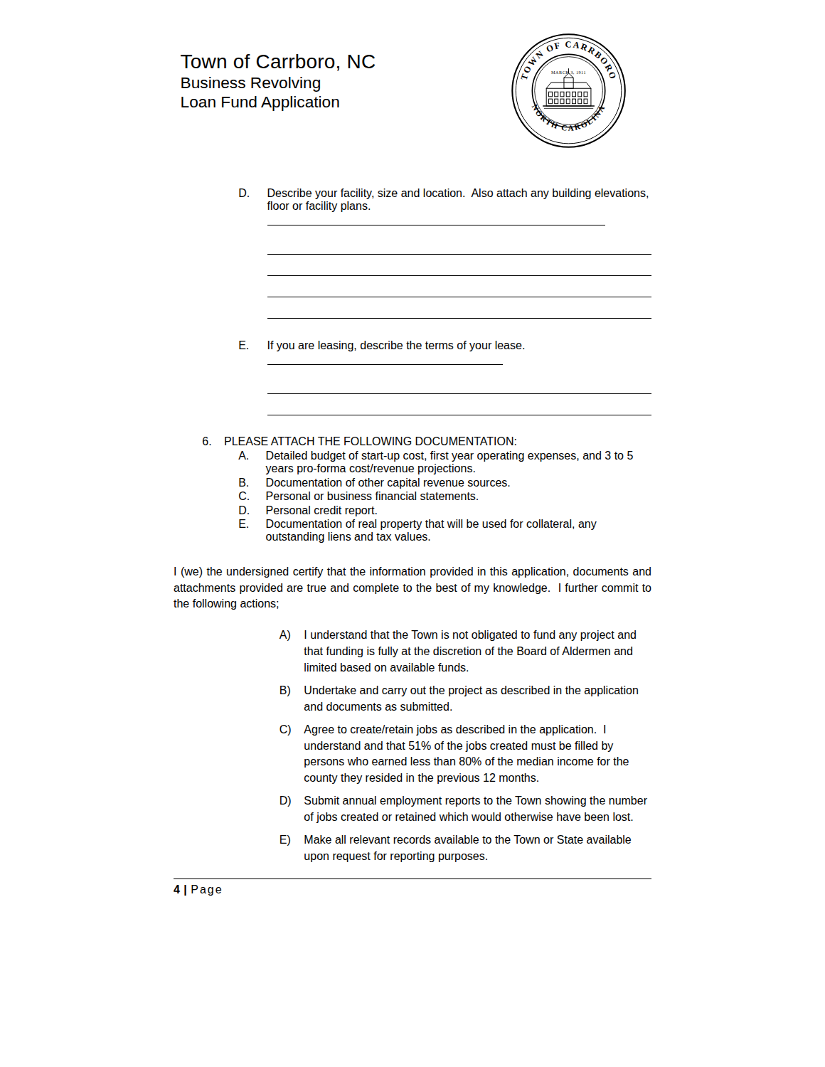Town of Carrboro, NC
Business Revolving
Loan Fund Application
TOWN OF CARRBORO NORTH CAROLINA MARCH 3, 1911
D.
Describe your facility, size and location. Also attach any building elevations, floor or facility plans.
E.
If you are leasing, describe the terms of your lease.
6. PLEASE ATTACH THE FOLLOWING DOCUMENTATION:
A. Detailed budget of start-up cost, first year operating expenses, and 3 to 5 years pro-forma cost/revenue projections.
B. Documentation of other capital revenue sources.
C. Personal or business financial statements.
D. Personal credit report.
E. Documentation of real property that will be used for collateral, any outstanding liens and tax values.
I (we) the undersigned certify that the information provided in this application, documents and attachments provided are true and complete to the best of my knowledge. I further commit to the following actions;
A) I understand that the Town is not obligated to fund any project and that funding is fully at the discretion of the Board of Aldermen and limited based on available funds.
B) Undertake and carry out the project as described in the application and documents as submitted.
C) Agree to create/retain jobs as described in the application. I understand and that 51% of the jobs created must be filled by persons who earned less than 80% of the median income for the county they resided in the previous 12 months.
D) Submit annual employment reports to the Town showing the number of jobs created or retained which would otherwise have been lost.
E) Make all relevant records available to the Town or State available upon request for reporting purposes.
4 | Page